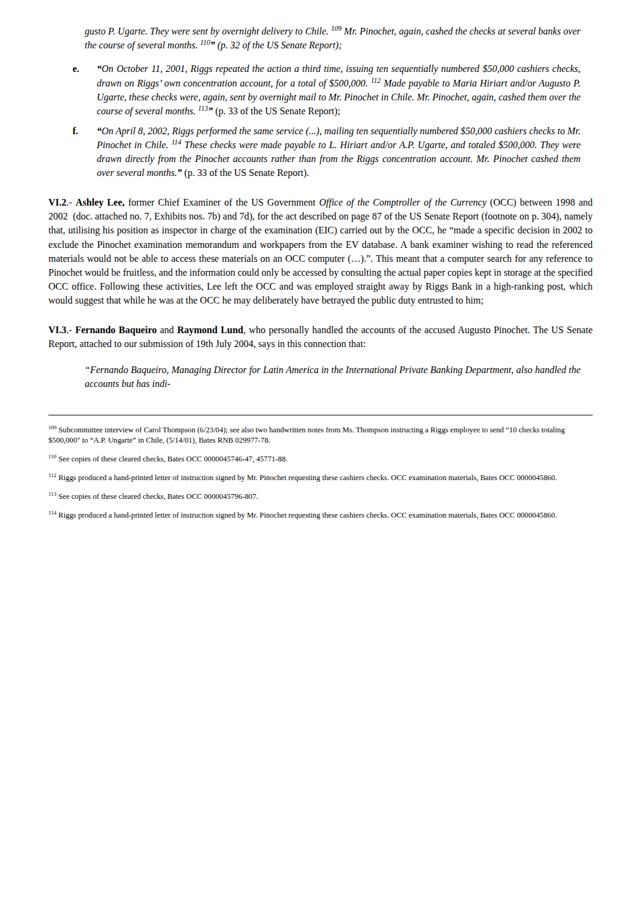gusto P. Ugarte. They were sent by overnight delivery to Chile. 109 Mr. Pinochet, again, cashed the checks at several banks over the course of several months. 110” (p. 32 of the US Senate Report);
e.
“On October 11, 2001, Riggs repeated the action a third time, issuing ten sequentially numbered $50,000 cashiers checks, drawn on Riggs’ own concentration account, for a total of $500,000. 112 Made payable to Maria Hiriart and/or Augusto P. Ugarte, these checks were, again, sent by overnight mail to Mr. Pinochet in Chile. Mr. Pinochet, again, cashed them over the course of several months. 113” (p. 33 of the US Senate Report);
f.
“On April 8, 2002, Riggs performed the same service (...), mailing ten sequentially numbered $50,000 cashiers checks to Mr. Pinochet in Chile. 114 These checks were made payable to L. Hiriart and/or A.P. Ugarte, and totaled $500,000. They were drawn directly from the Pinochet accounts rather than from the Riggs concentration account. Mr. Pinochet cashed them over several months.” (p. 33 of the US Senate Report).
VI.2.- Ashley Lee, former Chief Examiner of the US Government Office of the Comptroller of the Currency (OCC) between 1998 and 2002 (doc. attached no. 7, Exhibits nos. 7b) and 7d), for the act described on page 87 of the US Senate Report (footnote on p. 304), namely that, utilising his position as inspector in charge of the examination (EIC) carried out by the OCC, he “made a specific decision in 2002 to exclude the Pinochet examination memorandum and workpapers from the EV database. A bank examiner wishing to read the referenced materials would not be able to access these materials on an OCC computer (…).”. This meant that a computer search for any reference to Pinochet would be fruitless, and the information could only be accessed by consulting the actual paper copies kept in storage at the specified OCC office. Following these activities, Lee left the OCC and was employed straight away by Riggs Bank in a high-ranking post, which would suggest that while he was at the OCC he may deliberately have betrayed the public duty entrusted to him;
VI.3.- Fernando Baqueiro and Raymond Lund, who personally handled the accounts of the accused Augusto Pinochet. The US Senate Report, attached to our submission of 19th July 2004, says in this connection that:
“Fernando Baqueiro, Managing Director for Latin America in the International Private Banking Department, also handled the accounts but has indi-
109 Subcommittee interview of Carol Thompson (6/23/04); see also two handwritten notes from Ms. Thompson instructing a Riggs employee to send “10 checks totaling $500,000" to “A.P. Ungarte” in Chile, (5/14/01), Bates RNB 029977-78.
110 See copies of these cleared checks, Bates OCC 0000045746-47, 45771-88.
112 Riggs produced a hand-printed letter of instruction signed by Mr. Pinochet requesting these cashiers checks. OCC examination materials, Bates OCC 0000045860.
113 See copies of these cleared checks, Bates OCC 0000045796-807.
114 Riggs produced a hand-printed letter of instruction signed by Mr. Pinochet requesting these cashiers checks. OCC examination materials, Bates OCC 0000045860.